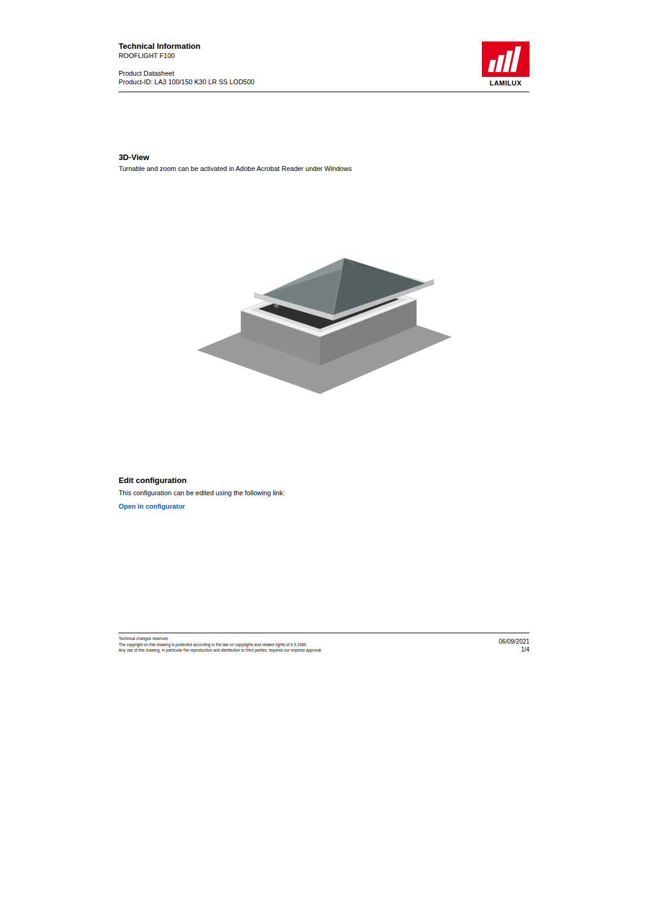Technical Information
ROOFLIGHT F100
Product Datasheet
Product-ID: LA3 100/150 K30 LR SS LOD500
LAMILUX
3D-View
Turnable and zoom can be activated in Adobe Acrobat Reader under Windows
Edit configuration
This configuration can be edited using the following link:
Open in configurator
Technical changes reserved
The copyright on this drawing is protected according to the law on copyrights and related rights of 9.9.1965.
Any use of this drawing, in particular the reproduction and distribution to third parties, requires our express approval
06/09/2021
1/4